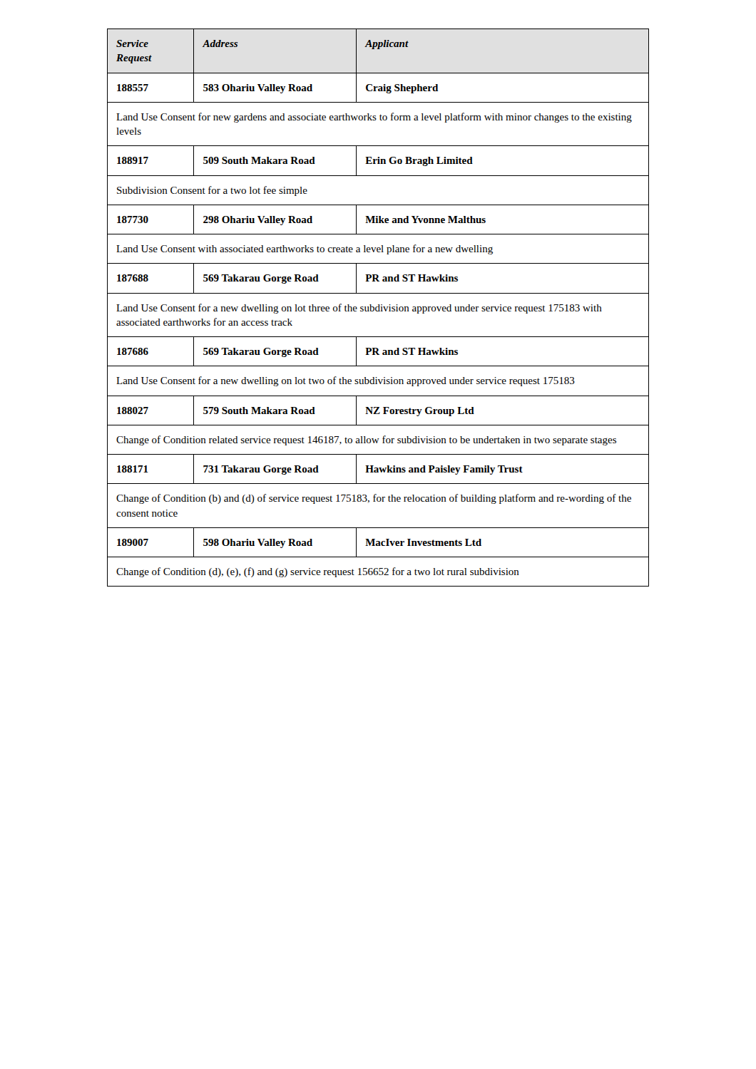| Service Request | Address | Applicant |
| --- | --- | --- |
| 188557 | 583 Ohariu Valley Road | Craig Shepherd |
| Land Use Consent for new gardens and associate earthworks to form a level platform with minor changes to the existing levels |
| 188917 | 509 South Makara Road | Erin Go Bragh Limited |
| Subdivision Consent for a two lot fee simple |
| 187730 | 298 Ohariu Valley Road | Mike and Yvonne Malthus |
| Land Use Consent with associated earthworks to create a level plane for a new dwelling |
| 187688 | 569 Takarau Gorge Road | PR and ST Hawkins |
| Land Use Consent for a new dwelling on lot three of the subdivision approved under service request 175183 with associated earthworks for an access track |
| 187686 | 569 Takarau Gorge Road | PR and ST Hawkins |
| Land Use Consent for a new dwelling on lot two of the subdivision approved under service request 175183 |
| 188027 | 579 South Makara Road | NZ Forestry Group Ltd |
| Change of Condition related service request 146187, to allow for subdivision to be undertaken in two separate stages |
| 188171 | 731 Takarau Gorge Road | Hawkins and Paisley Family Trust |
| Change of Condition (b) and (d) of service request 175183, for the relocation of building platform and re-wording of the consent notice |
| 189007 | 598 Ohariu Valley Road | MacIver Investments Ltd |
| Change of Condition (d), (e), (f) and (g) service request 156652 for a two lot rural subdivision |